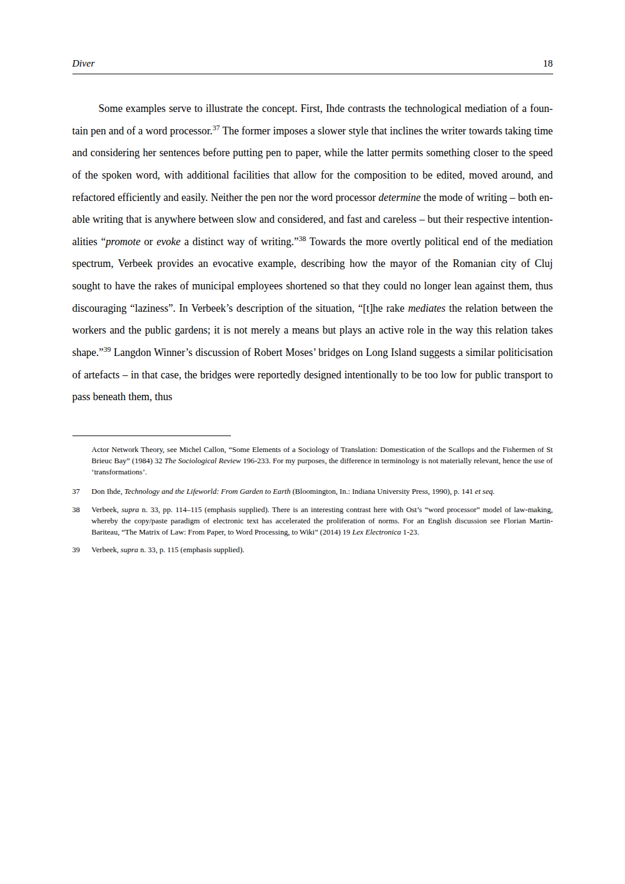Diver 18
Some examples serve to illustrate the concept. First, Ihde contrasts the technological mediation of a fountain pen and of a word processor.37 The former imposes a slower style that inclines the writer towards taking time and considering her sentences before putting pen to paper, while the latter permits something closer to the speed of the spoken word, with additional facilities that allow for the composition to be edited, moved around, and refactored efficiently and easily. Neither the pen nor the word processor determine the mode of writing – both enable writing that is anywhere between slow and considered, and fast and careless – but their respective intentionalities “promote or evoke a distinct way of writing.”38 Towards the more overtly political end of the mediation spectrum, Verbeek provides an evocative example, describing how the mayor of the Romanian city of Cluj sought to have the rakes of municipal employees shortened so that they could no longer lean against them, thus discouraging “laziness”. In Verbeek’s description of the situation, “[t]he rake mediates the relation between the workers and the public gardens; it is not merely a means but plays an active role in the way this relation takes shape.”39 Langdon Winner’s discussion of Robert Moses’ bridges on Long Island suggests a similar politicisation of artefacts – in that case, the bridges were reportedly designed intentionally to be too low for public transport to pass beneath them, thus
Actor Network Theory, see Michel Callon, “Some Elements of a Sociology of Translation: Domestication of the Scallops and the Fishermen of St Brieuc Bay” (1984) 32 The Sociological Review 196-233. For my purposes, the difference in terminology is not materially relevant, hence the use of ‘transformations’.
37 Don Ihde, Technology and the Lifeworld: From Garden to Earth (Bloomington, In.: Indiana University Press, 1990), p. 141 et seq.
38 Verbeek, supra n. 33, pp. 114–115 (emphasis supplied). There is an interesting contrast here with Ost’s “word processor” model of law-making, whereby the copy/paste paradigm of electronic text has accelerated the proliferation of norms. For an English discussion see Florian Martin-Bariteau, “The Matrix of Law: From Paper, to Word Processing, to Wiki” (2014) 19 Lex Electronica 1-23.
39 Verbeek, supra n. 33, p. 115 (emphasis supplied).